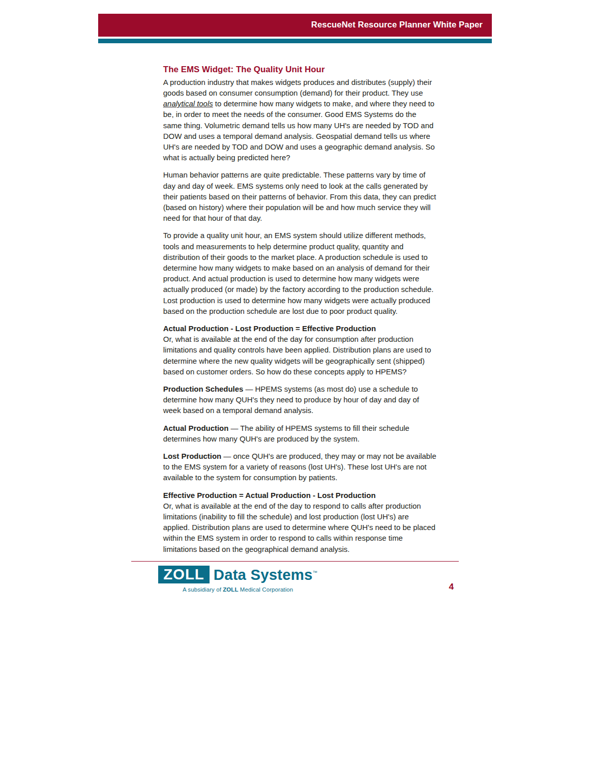RescueNet Resource Planner White Paper
The EMS Widget: The Quality Unit Hour
A production industry that makes widgets produces and distributes (supply) their goods based on consumer consumption (demand) for their product. They use analytical tools to determine how many widgets to make, and where they need to be, in order to meet the needs of the consumer. Good EMS Systems do the same thing. Volumetric demand tells us how many UH's are needed by TOD and DOW and uses a temporal demand analysis. Geospatial demand tells us where UH's are needed by TOD and DOW and uses a geographic demand analysis. So what is actually being predicted here?
Human behavior patterns are quite predictable. These patterns vary by time of day and day of week. EMS systems only need to look at the calls generated by their patients based on their patterns of behavior. From this data, they can predict (based on history) where their population will be and how much service they will need for that hour of that day.
To provide a quality unit hour, an EMS system should utilize different methods, tools and measurements to help determine product quality, quantity and distribution of their goods to the market place. A production schedule is used to determine how many widgets to make based on an analysis of demand for their product. And actual production is used to determine how many widgets were actually produced (or made) by the factory according to the production schedule. Lost production is used to determine how many widgets were actually produced based on the production schedule are lost due to poor product quality.
Actual Production - Lost Production = Effective Production
Or, what is available at the end of the day for consumption after production limitations and quality controls have been applied. Distribution plans are used to determine where the new quality widgets will be geographically sent (shipped) based on customer orders. So how do these concepts apply to HPEMS?
Production Schedules — HPEMS systems (as most do) use a schedule to determine how many QUH's they need to produce by hour of day and day of week based on a temporal demand analysis.
Actual Production — The ability of HPEMS systems to fill their schedule determines how many QUH's are produced by the system.
Lost Production — once QUH's are produced, they may or may not be available to the EMS system for a variety of reasons (lost UH's). These lost UH's are not available to the system for consumption by patients.
Effective Production = Actual Production - Lost Production
Or, what is available at the end of the day to respond to calls after production limitations (inability to fill the schedule) and lost production (lost UH's) are applied. Distribution plans are used to determine where QUH's need to be placed within the EMS system in order to respond to calls within response time limitations based on the geographical demand analysis.
ZOLL Data Systems™
A subsidiary of ZOLL Medical Corporation
4